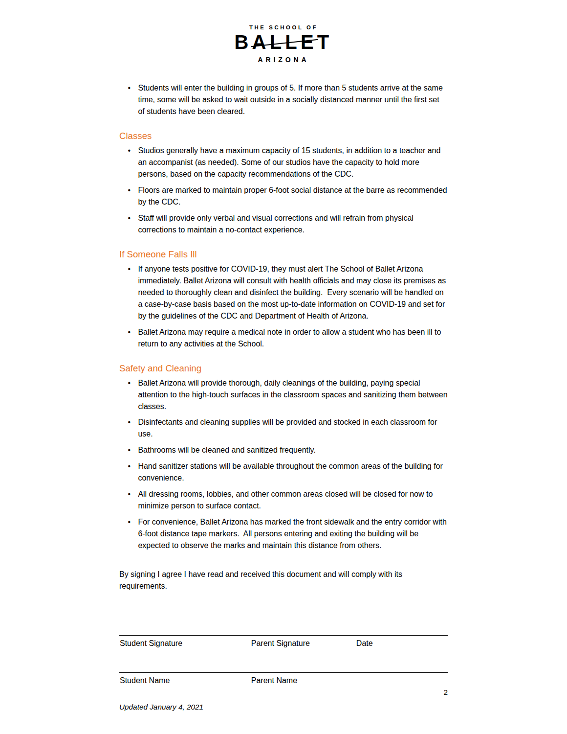THE SCHOOL OF
BALLET
ARIZONA
Students will enter the building in groups of 5. If more than 5 students arrive at the same time, some will be asked to wait outside in a socially distanced manner until the first set of students have been cleared.
Classes
Studios generally have a maximum capacity of 15 students, in addition to a teacher and an accompanist (as needed). Some of our studios have the capacity to hold more persons, based on the capacity recommendations of the CDC.
Floors are marked to maintain proper 6-foot social distance at the barre as recommended by the CDC.
Staff will provide only verbal and visual corrections and will refrain from physical corrections to maintain a no-contact experience.
If Someone Falls Ill
If anyone tests positive for COVID-19, they must alert The School of Ballet Arizona immediately. Ballet Arizona will consult with health officials and may close its premises as needed to thoroughly clean and disinfect the building. Every scenario will be handled on a case-by-case basis based on the most up-to-date information on COVID-19 and set for by the guidelines of the CDC and Department of Health of Arizona.
Ballet Arizona may require a medical note in order to allow a student who has been ill to return to any activities at the School.
Safety and Cleaning
Ballet Arizona will provide thorough, daily cleanings of the building, paying special attention to the high-touch surfaces in the classroom spaces and sanitizing them between classes.
Disinfectants and cleaning supplies will be provided and stocked in each classroom for use.
Bathrooms will be cleaned and sanitized frequently.
Hand sanitizer stations will be available throughout the common areas of the building for convenience.
All dressing rooms, lobbies, and other common areas closed will be closed for now to minimize person to surface contact.
For convenience, Ballet Arizona has marked the front sidewalk and the entry corridor with 6-foot distance tape markers. All persons entering and exiting the building will be expected to observe the marks and maintain this distance from others.
By signing I agree I have read and received this document and will comply with its requirements.
| Student Signature | Parent Signature | Date |
| Student Name | Parent Name | |
2
Updated January 4, 2021